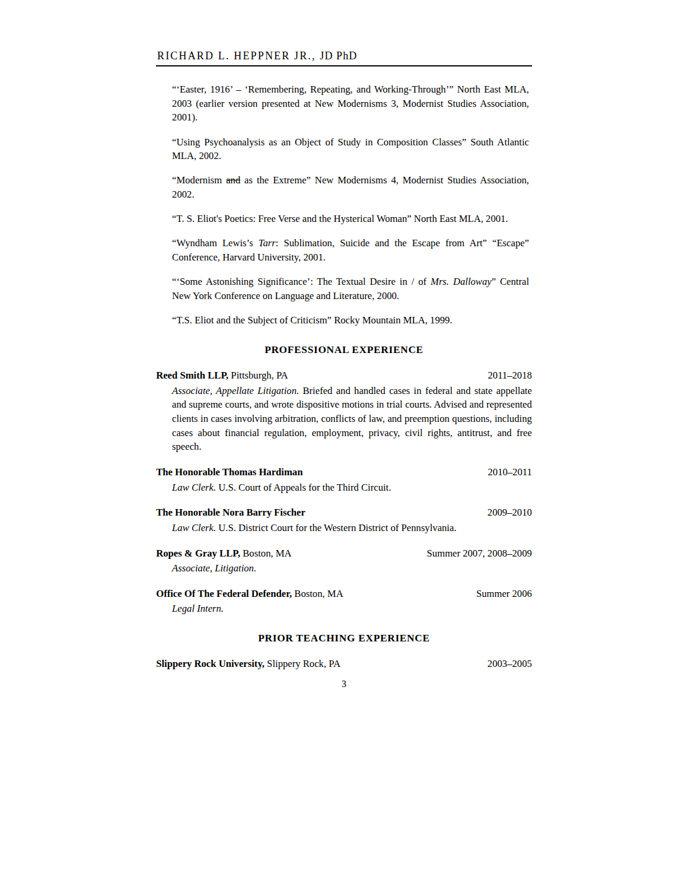RICHARD L. HEPPNER JR., JD PhD
“‘Easter, 1916’ – ‘Remembering, Repeating, and Working-Through’” North East MLA, 2003 (earlier version presented at New Modernisms 3, Modernist Studies Association, 2001).
“Using Psychoanalysis as an Object of Study in Composition Classes” South Atlantic MLA, 2002.
“Modernism and as the Extreme” New Modernisms 4, Modernist Studies Association, 2002.
“T. S. Eliot's Poetics: Free Verse and the Hysterical Woman” North East MLA, 2001.
“Wyndham Lewis’s Tarr: Sublimation, Suicide and the Escape from Art” “Escape” Conference, Harvard University, 2001.
“‘Some Astonishing Significance’: The Textual Desire in / of Mrs. Dalloway” Central New York Conference on Language and Literature, 2000.
“T.S. Eliot and the Subject of Criticism” Rocky Mountain MLA, 1999.
PROFESSIONAL EXPERIENCE
Reed Smith LLP, Pittsburgh, PA
2011–2018
Associate, Appellate Litigation. Briefed and handled cases in federal and state appellate and supreme courts, and wrote dispositive motions in trial courts. Advised and represented clients in cases involving arbitration, conflicts of law, and preemption questions, including cases about financial regulation, employment, privacy, civil rights, antitrust, and free speech.
The Honorable Thomas Hardiman
2010–2011
Law Clerk. U.S. Court of Appeals for the Third Circuit.
The Honorable Nora Barry Fischer
2009–2010
Law Clerk. U.S. District Court for the Western District of Pennsylvania.
Ropes & Gray LLP, Boston, MA
Summer 2007, 2008–2009
Associate, Litigation.
Office Of The Federal Defender, Boston, MA
Summer 2006
Legal Intern.
PRIOR TEACHING EXPERIENCE
Slippery Rock University, Slippery Rock, PA
2003–2005
3